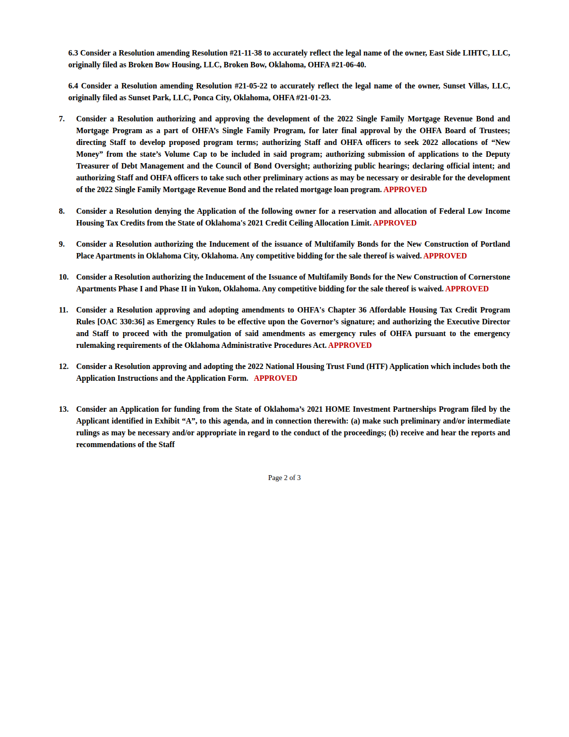6.3 Consider a Resolution amending Resolution #21-11-38 to accurately reflect the legal name of the owner, East Side LIHTC, LLC, originally filed as Broken Bow Housing, LLC, Broken Bow, Oklahoma, OHFA #21-06-40.
6.4 Consider a Resolution amending Resolution #21-05-22 to accurately reflect the legal name of the owner, Sunset Villas, LLC, originally filed as Sunset Park, LLC, Ponca City, Oklahoma, OHFA #21-01-23.
7. Consider a Resolution authorizing and approving the development of the 2022 Single Family Mortgage Revenue Bond and Mortgage Program as a part of OHFA’s Single Family Program, for later final approval by the OHFA Board of Trustees; directing Staff to develop proposed program terms; authorizing Staff and OHFA officers to seek 2022 allocations of “New Money” from the state’s Volume Cap to be included in said program; authorizing submission of applications to the Deputy Treasurer of Debt Management and the Council of Bond Oversight; authorizing public hearings; declaring official intent; and authorizing Staff and OHFA officers to take such other preliminary actions as may be necessary or desirable for the development of the 2022 Single Family Mortgage Revenue Bond and the related mortgage loan program. APPROVED
8. Consider a Resolution denying the Application of the following owner for a reservation and allocation of Federal Low Income Housing Tax Credits from the State of Oklahoma's 2021 Credit Ceiling Allocation Limit. APPROVED
9. Consider a Resolution authorizing the Inducement of the issuance of Multifamily Bonds for the New Construction of Portland Place Apartments in Oklahoma City, Oklahoma. Any competitive bidding for the sale thereof is waived. APPROVED
10. Consider a Resolution authorizing the Inducement of the Issuance of Multifamily Bonds for the New Construction of Cornerstone Apartments Phase I and Phase II in Yukon, Oklahoma. Any competitive bidding for the sale thereof is waived. APPROVED
11. Consider a Resolution approving and adopting amendments to OHFA's Chapter 36 Affordable Housing Tax Credit Program Rules [OAC 330:36] as Emergency Rules to be effective upon the Governor’s signature; and authorizing the Executive Director and Staff to proceed with the promulgation of said amendments as emergency rules of OHFA pursuant to the emergency rulemaking requirements of the Oklahoma Administrative Procedures Act. APPROVED
12. Consider a Resolution approving and adopting the 2022 National Housing Trust Fund (HTF) Application which includes both the Application Instructions and the Application Form. APPROVED
13. Consider an Application for funding from the State of Oklahoma’s 2021 HOME Investment Partnerships Program filed by the Applicant identified in Exhibit “A”, to this agenda, and in connection therewith: (a) make such preliminary and/or intermediate rulings as may be necessary and/or appropriate in regard to the conduct of the proceedings; (b) receive and hear the reports and recommendations of the Staff
Page 2 of 3